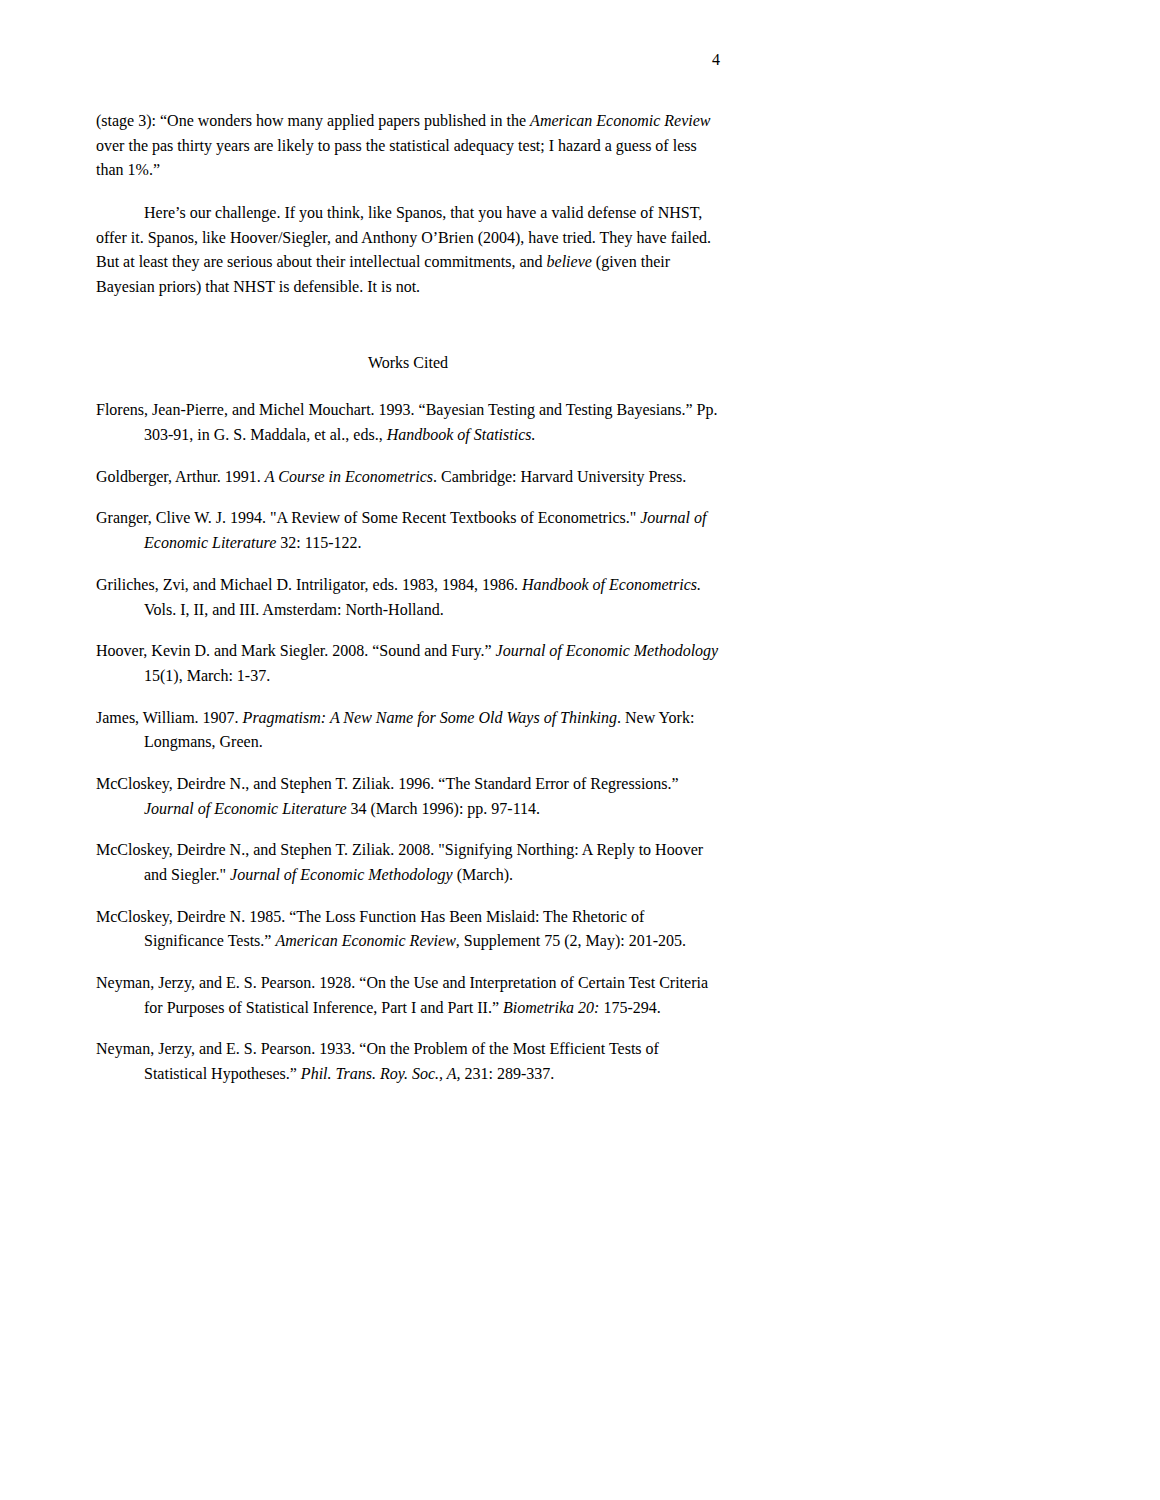4
(stage 3): “One wonders how many applied papers published in the American Economic Review over the pas thirty years are likely to pass the statistical adequacy test; I hazard a guess of less than 1%.”
Here’s our challenge. If you think, like Spanos, that you have a valid defense of NHST, offer it. Spanos, like Hoover/Siegler, and Anthony O’Brien (2004), have tried. They have failed. But at least they are serious about their intellectual commitments, and believe (given their Bayesian priors) that NHST is defensible. It is not.
Works Cited
Florens, Jean-Pierre, and Michel Mouchart. 1993. “Bayesian Testing and Testing Bayesians.” Pp. 303-91, in G. S. Maddala, et al., eds., Handbook of Statistics.
Goldberger, Arthur. 1991. A Course in Econometrics. Cambridge: Harvard University Press.
Granger, Clive W. J. 1994. "A Review of Some Recent Textbooks of Econometrics." Journal of Economic Literature 32: 115-122.
Griliches, Zvi, and Michael D. Intriligator, eds. 1983, 1984, 1986. Handbook of Econometrics. Vols. I, II, and III. Amsterdam: North-Holland.
Hoover, Kevin D. and Mark Siegler. 2008. “Sound and Fury.” Journal of Economic Methodology 15(1), March: 1-37.
James, William. 1907. Pragmatism: A New Name for Some Old Ways of Thinking. New York: Longmans, Green.
McCloskey, Deirdre N., and Stephen T. Ziliak. 1996. “The Standard Error of Regressions.” Journal of Economic Literature 34 (March 1996): pp. 97-114.
McCloskey, Deirdre N., and Stephen T. Ziliak. 2008. "Signifying Northing: A Reply to Hoover and Siegler." Journal of Economic Methodology (March).
McCloskey, Deirdre N. 1985. “The Loss Function Has Been Mislaid: The Rhetoric of Significance Tests.” American Economic Review, Supplement 75 (2, May): 201-205.
Neyman, Jerzy, and E. S. Pearson. 1928. “On the Use and Interpretation of Certain Test Criteria for Purposes of Statistical Inference, Part I and Part II.” Biometrika 20: 175-294.
Neyman, Jerzy, and E. S. Pearson. 1933. “On the Problem of the Most Efficient Tests of Statistical Hypotheses.” Phil. Trans. Roy. Soc., A, 231: 289-337.